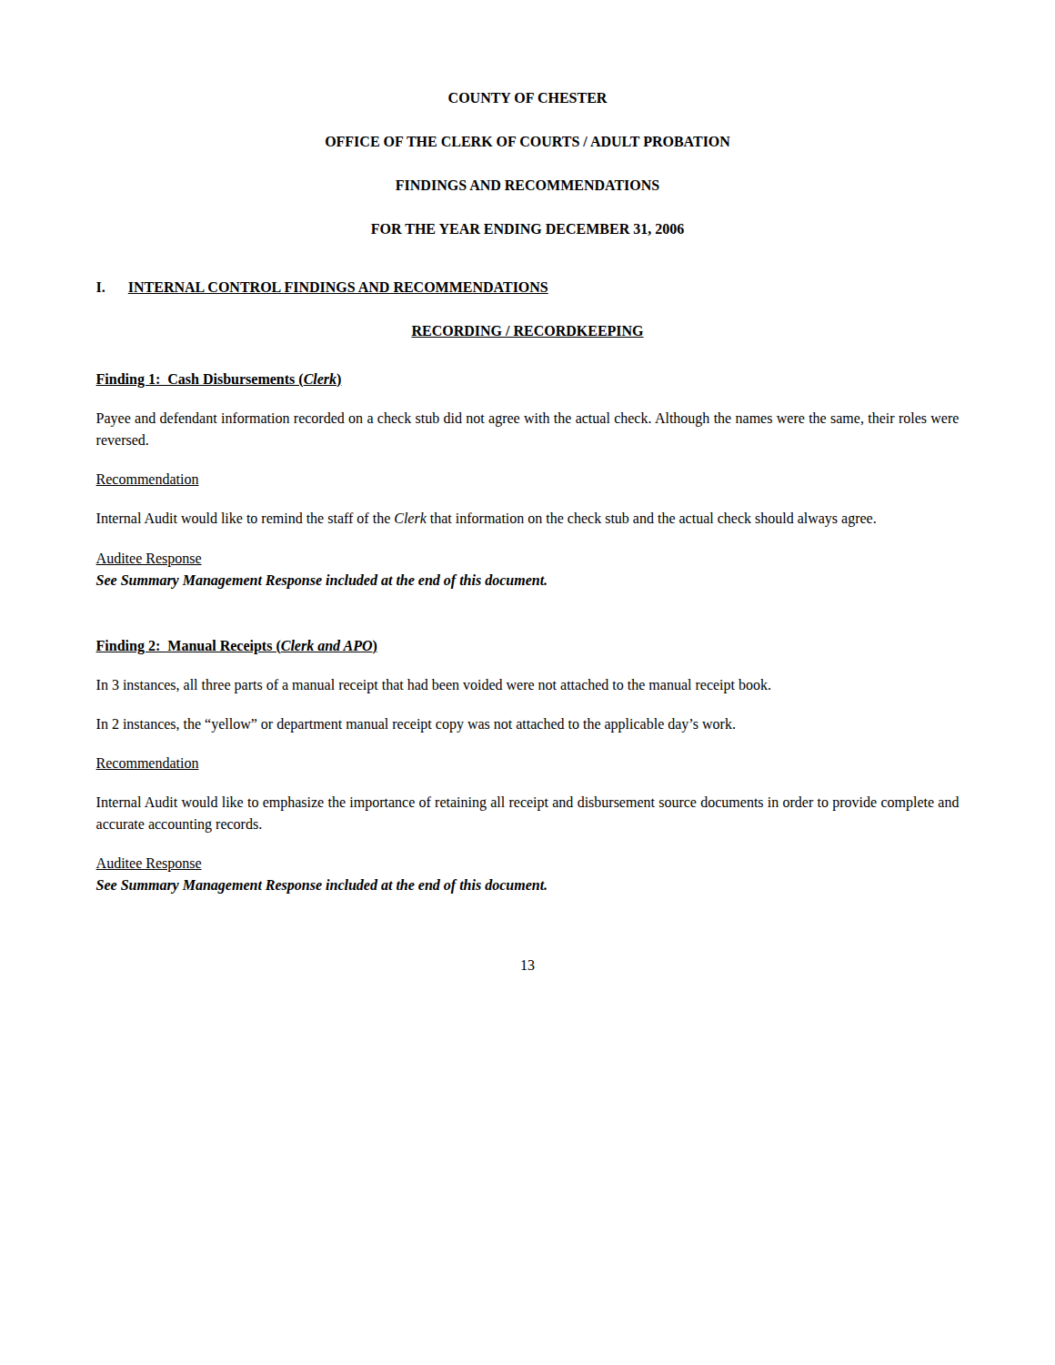COUNTY OF CHESTER
OFFICE OF THE CLERK OF COURTS / ADULT PROBATION
FINDINGS AND RECOMMENDATIONS
FOR THE YEAR ENDING DECEMBER 31, 2006
I. INTERNAL CONTROL FINDINGS AND RECOMMENDATIONS
RECORDING / RECORDKEEPING
Finding 1: Cash Disbursements (Clerk)
Payee and defendant information recorded on a check stub did not agree with the actual check. Although the names were the same, their roles were reversed.
Recommendation
Internal Audit would like to remind the staff of the Clerk that information on the check stub and the actual check should always agree.
Auditee Response
See Summary Management Response included at the end of this document.
Finding 2: Manual Receipts (Clerk and APO)
In 3 instances, all three parts of a manual receipt that had been voided were not attached to the manual receipt book.
In 2 instances, the “yellow” or department manual receipt copy was not attached to the applicable day’s work.
Recommendation
Internal Audit would like to emphasize the importance of retaining all receipt and disbursement source documents in order to provide complete and accurate accounting records.
Auditee Response
See Summary Management Response included at the end of this document.
13